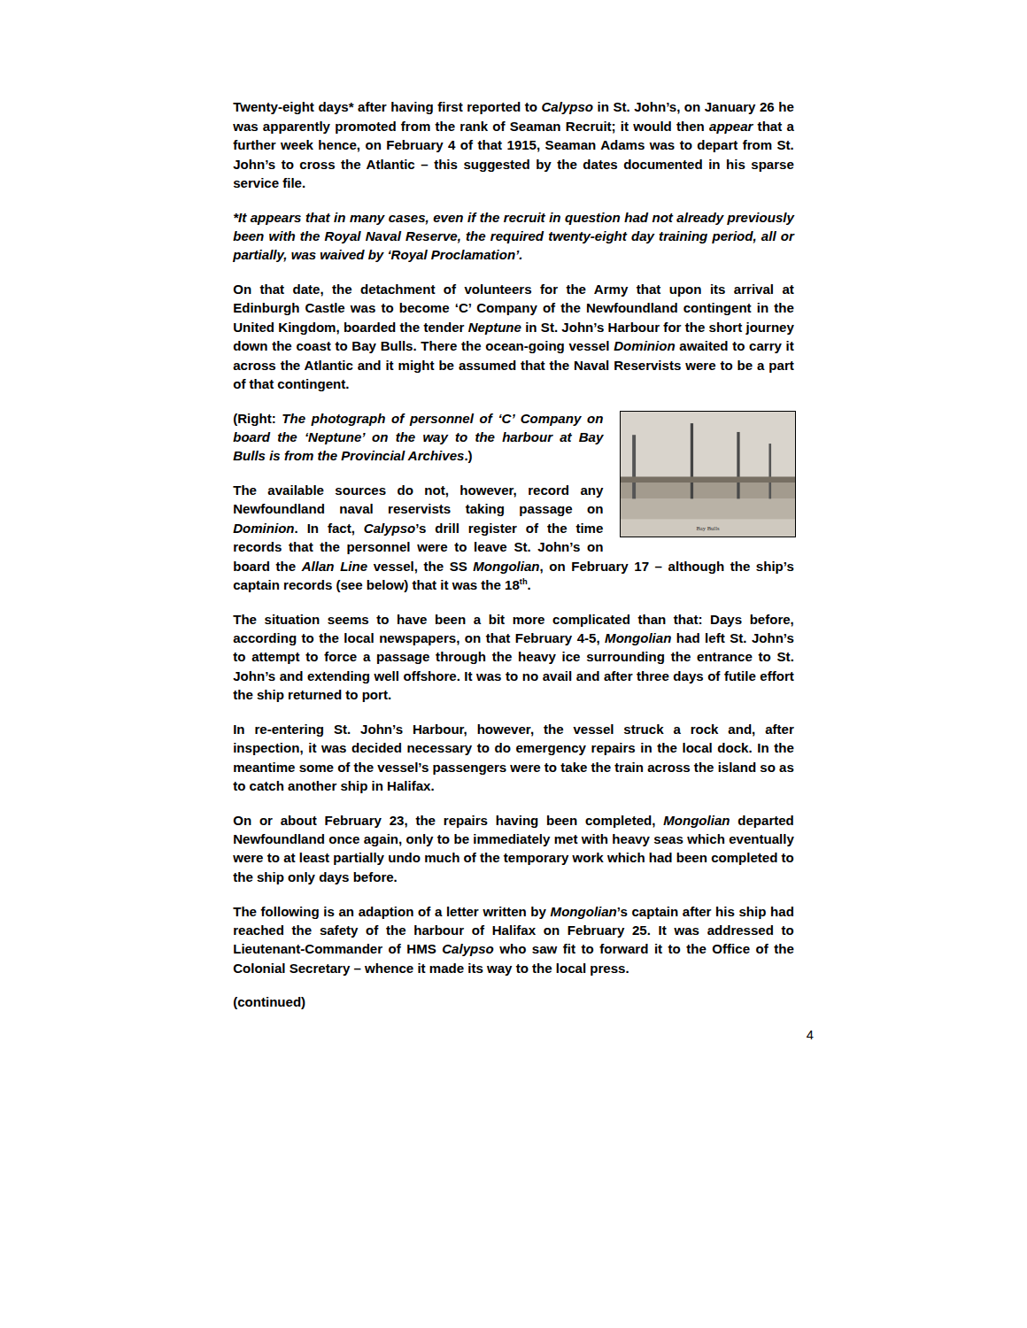Twenty-eight days* after having first reported to Calypso in St. John’s, on January 26 he was apparently promoted from the rank of Seaman Recruit; it would then appear that a further week hence, on February 4 of that 1915, Seaman Adams was to depart from St. John’s to cross the Atlantic – this suggested by the dates documented in his sparse service file.
*It appears that in many cases, even if the recruit in question had not already previously been with the Royal Naval Reserve, the required twenty-eight day training period, all or partially, was waived by ‘Royal Proclamation’.
On that date, the detachment of volunteers for the Army that upon its arrival at Edinburgh Castle was to become ‘C’ Company of the Newfoundland contingent in the United Kingdom, boarded the tender Neptune in St. John’s Harbour for the short journey down the coast to Bay Bulls. There the ocean-going vessel Dominion awaited to carry it across the Atlantic and it might be assumed that the Naval Reservists were to be a part of that contingent.
(Right: The photograph of personnel of ‘C’ Company on board the ‘Neptune’ on the way to the harbour at Bay Bulls is from the Provincial Archives.)
The available sources do not, however, record any Newfoundland naval reservists taking passage on Dominion. In fact, Calypso’s drill register of the time records that the personnel were to leave St. John’s on board the Allan Line vessel, the SS Mongolian, on February 17 – although the ship’s captain records (see below) that it was the 18th.
The situation seems to have been a bit more complicated than that: Days before, according to the local newspapers, on that February 4-5, Mongolian had left St. John’s to attempt to force a passage through the heavy ice surrounding the entrance to St. John’s and extending well offshore. It was to no avail and after three days of futile effort the ship returned to port.
In re-entering St. John’s Harbour, however, the vessel struck a rock and, after inspection, it was decided necessary to do emergency repairs in the local dock. In the meantime some of the vessel’s passengers were to take the train across the island so as to catch another ship in Halifax.
On or about February 23, the repairs having been completed, Mongolian departed Newfoundland once again, only to be immediately met with heavy seas which eventually were to at least partially undo much of the temporary work which had been completed to the ship only days before.
The following is an adaption of a letter written by Mongolian’s captain after his ship had reached the safety of the harbour of Halifax on February 25. It was addressed to Lieutenant-Commander of HMS Calypso who saw fit to forward it to the Office of the Colonial Secretary – whence it made its way to the local press.
(continued)
4